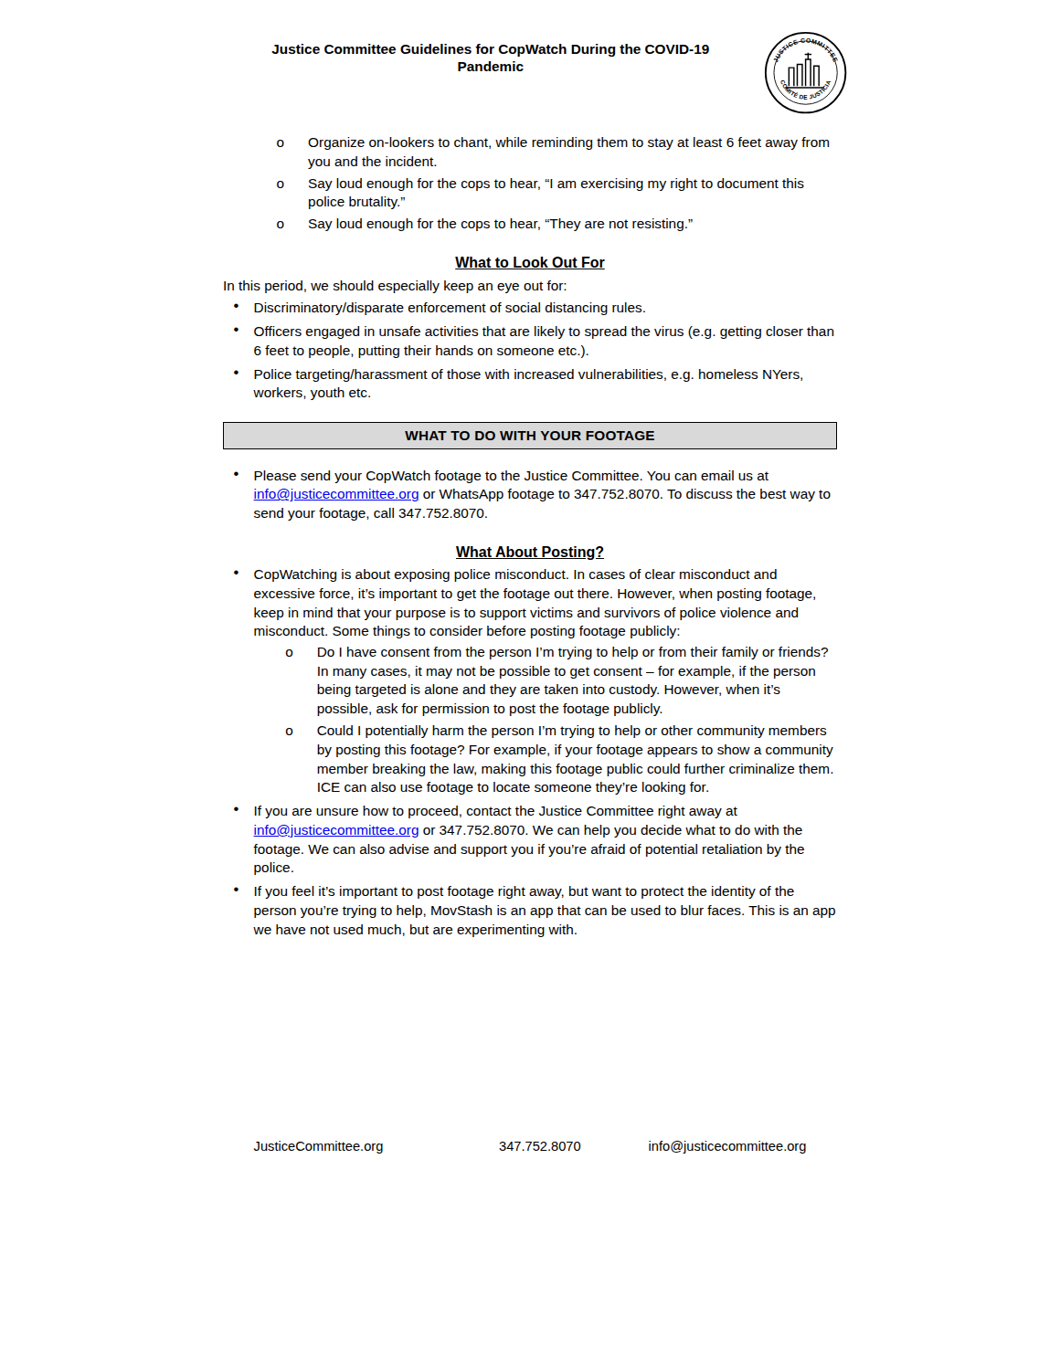JUSTICE COMMITTEE COMITÉ DE JUSTICIA
Justice Committee Guidelines for CopWatch During the COVID-19 Pandemic
Organize on-lookers to chant, while reminding them to stay at least 6 feet away from you and the incident.
Say loud enough for the cops to hear, “I am exercising my right to document this police brutality.”
Say loud enough for the cops to hear, “They are not resisting.”
What to Look Out For
In this period, we should especially keep an eye out for:
Discriminatory/disparate enforcement of social distancing rules.
Officers engaged in unsafe activities that are likely to spread the virus (e.g. getting closer than 6 feet to people, putting their hands on someone etc.).
Police targeting/harassment of those with increased vulnerabilities, e.g. homeless NYers, workers, youth etc.
WHAT TO DO WITH YOUR FOOTAGE
Please send your CopWatch footage to the Justice Committee. You can email us at info@justicecommittee.org or WhatsApp footage to 347.752.8070. To discuss the best way to send your footage, call 347.752.8070.
What About Posting?
CopWatching is about exposing police misconduct. In cases of clear misconduct and excessive force, it’s important to get the footage out there. However, when posting footage, keep in mind that your purpose is to support victims and survivors of police violence and misconduct. Some things to consider before posting footage publicly:
Do I have consent from the person I’m trying to help or from their family or friends? In many cases, it may not be possible to get consent – for example, if the person being targeted is alone and they are taken into custody. However, when it’s possible, ask for permission to post the footage publicly.
Could I potentially harm the person I’m trying to help or other community members by posting this footage? For example, if your footage appears to show a community member breaking the law, making this footage public could further criminalize them. ICE can also use footage to locate someone they’re looking for.
If you are unsure how to proceed, contact the Justice Committee right away at info@justicecommittee.org or 347.752.8070. We can help you decide what to do with the footage. We can also advise and support you if you’re afraid of potential retaliation by the police.
If you feel it’s important to post footage right away, but want to protect the identity of the person you’re trying to help, MovStash is an app that can be used to blur faces. This is an app we have not used much, but are experimenting with.
JusticeCommittee.org
347.752.8070
info@justicecommittee.org